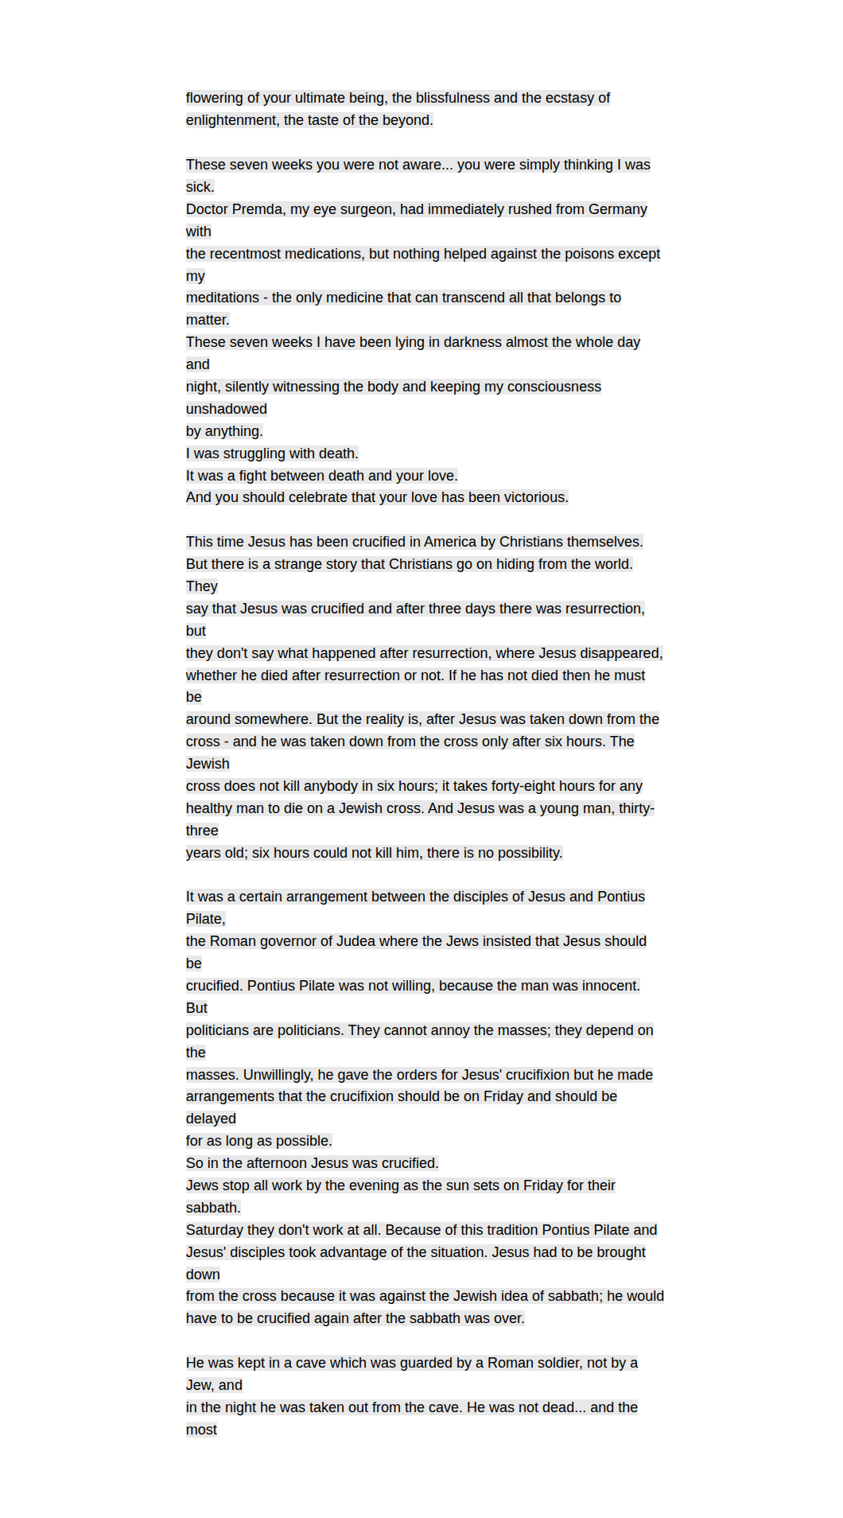flowering of your ultimate being, the blissfulness and the ecstasy of
enlightenment, the taste of the beyond.
These seven weeks you were not aware... you were simply thinking I was sick.
Doctor Premda, my eye surgeon, had immediately rushed from Germany with
the recentmost medications, but nothing helped against the poisons except my
meditations - the only medicine that can transcend all that belongs to matter.
These seven weeks I have been lying in darkness almost the whole day and
night, silently witnessing the body and keeping my consciousness unshadowed
by anything.
I was struggling with death.
It was a fight between death and your love.
And you should celebrate that your love has been victorious.
This time Jesus has been crucified in America by Christians themselves.
But there is a strange story that Christians go on hiding from the world. They
say that Jesus was crucified and after three days there was resurrection, but
they don't say what happened after resurrection, where Jesus disappeared,
whether he died after resurrection or not. If he has not died then he must be
around somewhere. But the reality is, after Jesus was taken down from the
cross - and he was taken down from the cross only after six hours. The Jewish
cross does not kill anybody in six hours; it takes forty-eight hours for any
healthy man to die on a Jewish cross. And Jesus was a young man, thirty-three
years old; six hours could not kill him, there is no possibility.
It was a certain arrangement between the disciples of Jesus and Pontius Pilate,
the Roman governor of Judea where the Jews insisted that Jesus should be
crucified. Pontius Pilate was not willing, because the man was innocent. But
politicians are politicians. They cannot annoy the masses; they depend on the
masses. Unwillingly, he gave the orders for Jesus' crucifixion but he made
arrangements that the crucifixion should be on Friday and should be delayed
for as long as possible.
So in the afternoon Jesus was crucified.
Jews stop all work by the evening as the sun sets on Friday for their sabbath.
Saturday they don't work at all. Because of this tradition Pontius Pilate and
Jesus' disciples took advantage of the situation. Jesus had to be brought down
from the cross because it was against the Jewish idea of sabbath; he would
have to be crucified again after the sabbath was over.
He was kept in a cave which was guarded by a Roman soldier, not by a Jew, and
in the night he was taken out from the cave. He was not dead... and the most